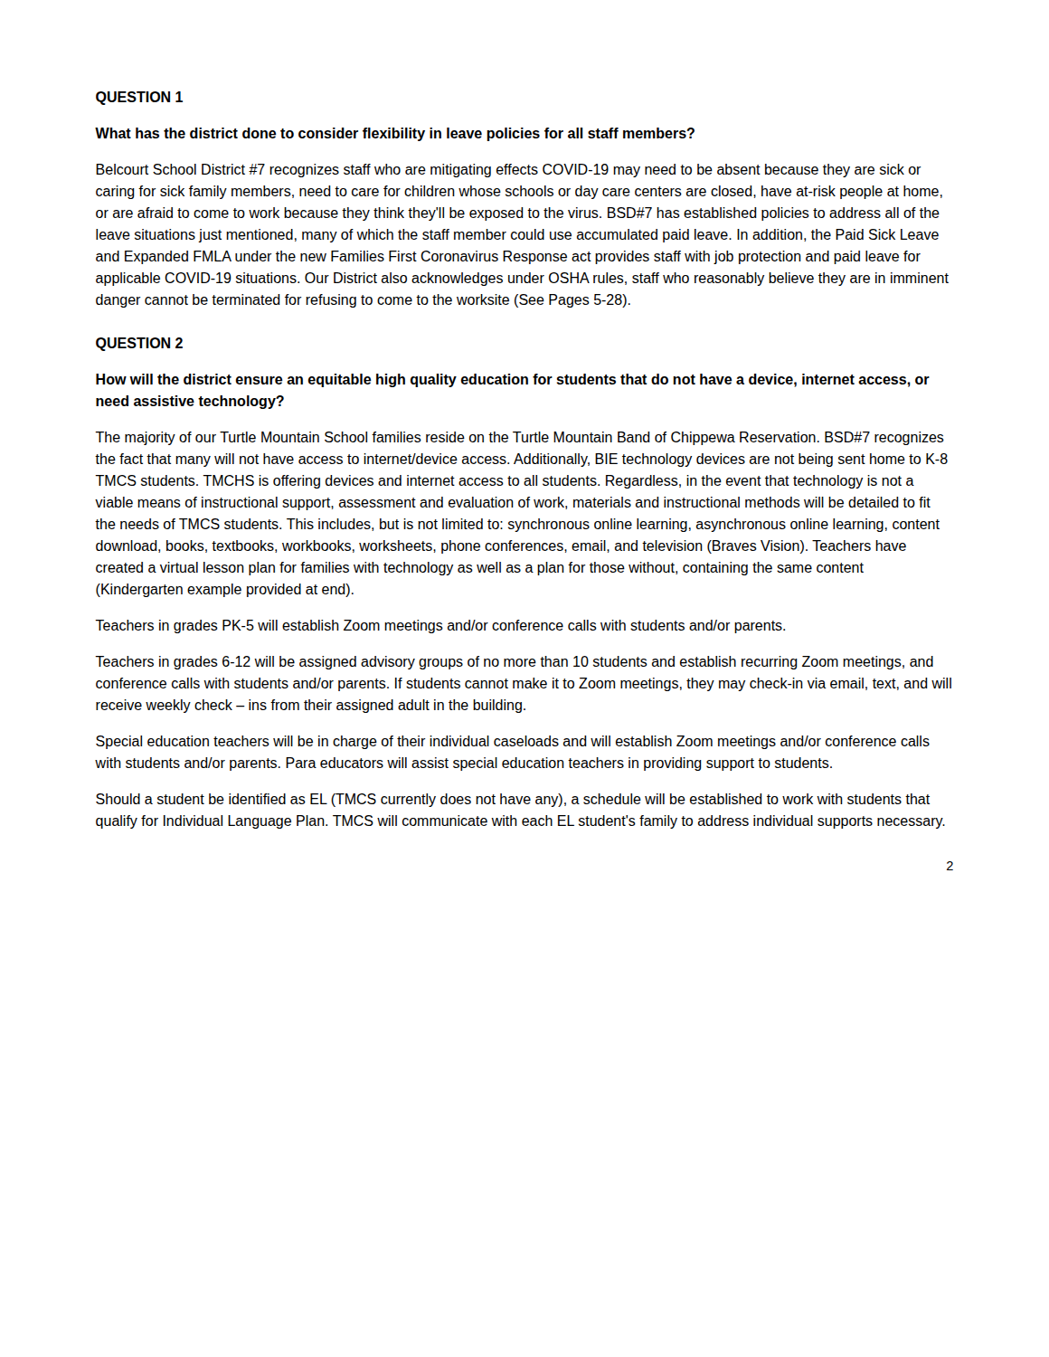QUESTION 1
What has the district done to consider flexibility in leave policies for all staff members?
Belcourt School District #7 recognizes staff who are mitigating effects COVID-19 may need to be absent because they are sick or caring for sick family members, need to care for children whose schools or day care centers are closed, have at-risk people at home, or are afraid to come to work because they think they'll be exposed to the virus. BSD#7 has established policies to address all of the leave situations just mentioned, many of which the staff member could use accumulated paid leave. In addition, the Paid Sick Leave and Expanded FMLA under the new Families First Coronavirus Response act provides staff with job protection and paid leave for applicable COVID-19 situations. Our District also acknowledges under OSHA rules, staff who reasonably believe they are in imminent danger cannot be terminated for refusing to come to the worksite (See Pages 5-28).
QUESTION 2
How will the district ensure an equitable high quality education for students that do not have a device, internet access, or need assistive technology?
The majority of our Turtle Mountain School families reside on the Turtle Mountain Band of Chippewa Reservation. BSD#7 recognizes the fact that many will not have access to internet/device access. Additionally, BIE technology devices are not being sent home to K-8 TMCS students. TMCHS is offering devices and internet access to all students. Regardless, in the event that technology is not a viable means of instructional support, assessment and evaluation of work, materials and instructional methods will be detailed to fit the needs of TMCS students. This includes, but is not limited to: synchronous online learning, asynchronous online learning, content download, books, textbooks, workbooks, worksheets, phone conferences, email, and television (Braves Vision). Teachers have created a virtual lesson plan for families with technology as well as a plan for those without, containing the same content (Kindergarten example provided at end).
Teachers in grades PK-5 will establish Zoom meetings and/or conference calls with students and/or parents.
Teachers in grades 6-12 will be assigned advisory groups of no more than 10 students and establish recurring Zoom meetings, and conference calls with students and/or parents. If students cannot make it to Zoom meetings, they may check-in via email, text, and will receive weekly check – ins from their assigned adult in the building.
Special education teachers will be in charge of their individual caseloads and will establish Zoom meetings and/or conference calls with students and/or parents. Para educators will assist special education teachers in providing support to students.
Should a student be identified as EL (TMCS currently does not have any), a schedule will be established to work with students that qualify for Individual Language Plan. TMCS will communicate with each EL student's family to address individual supports necessary.
2